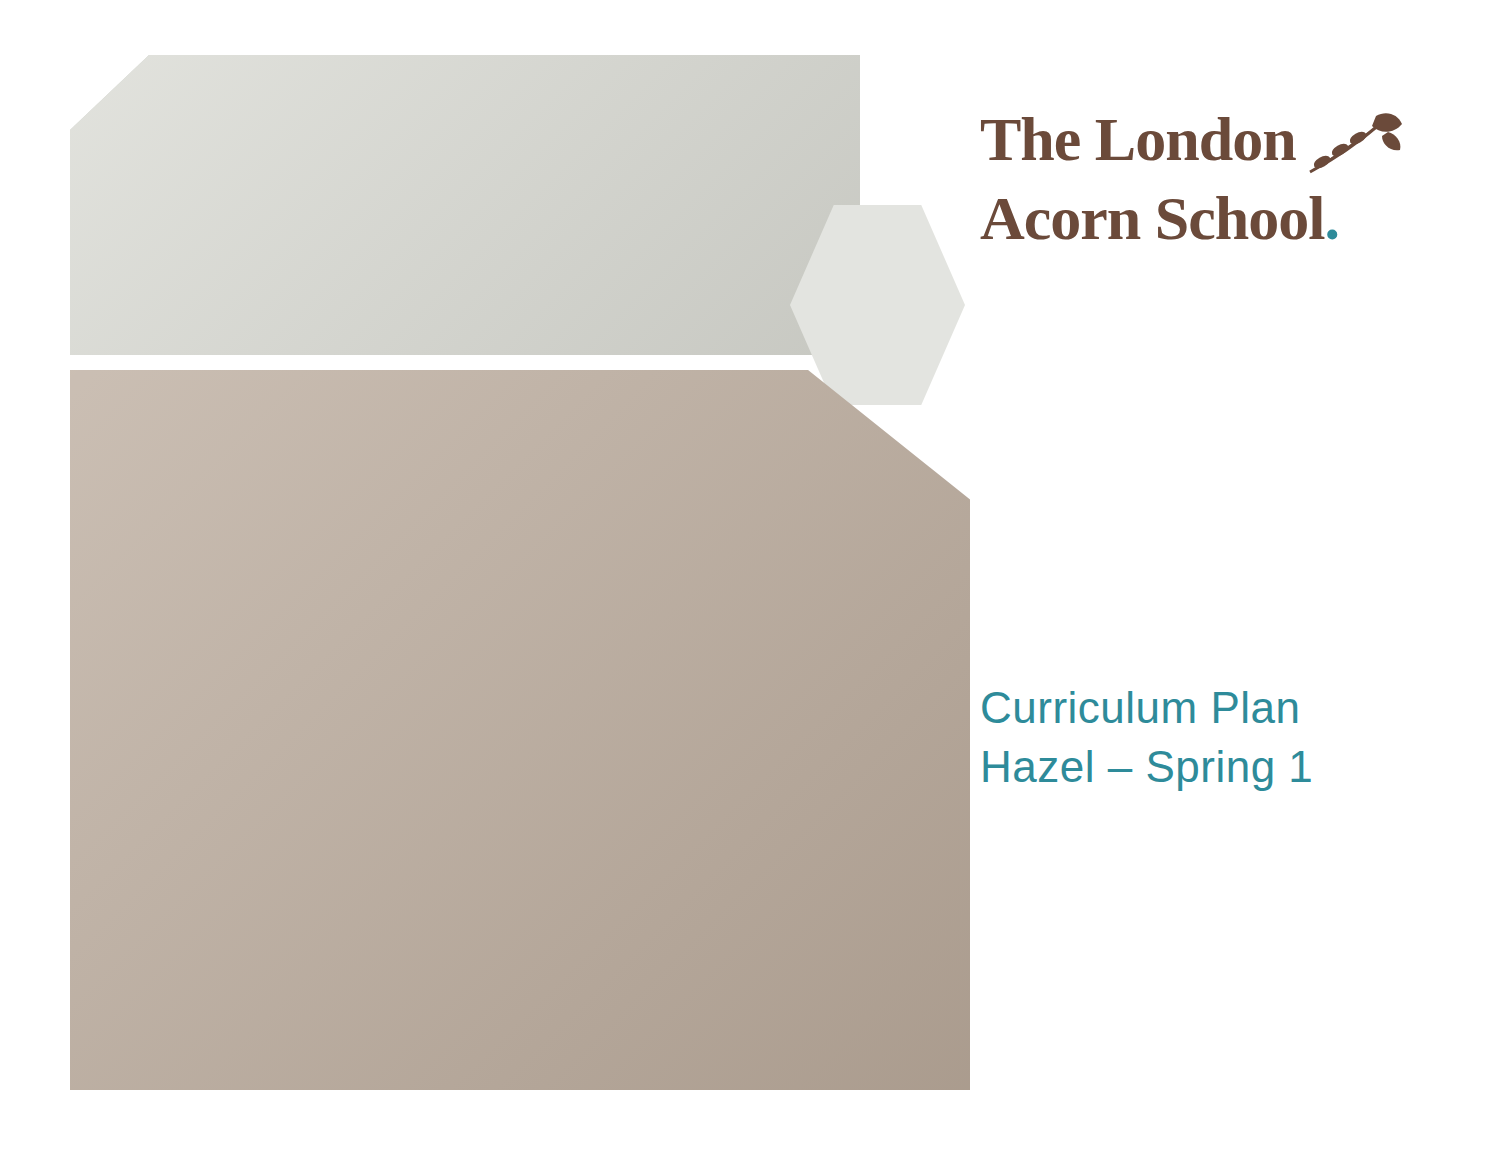The London Acorn School.
Curriculum Plan Hazel – Spring 1